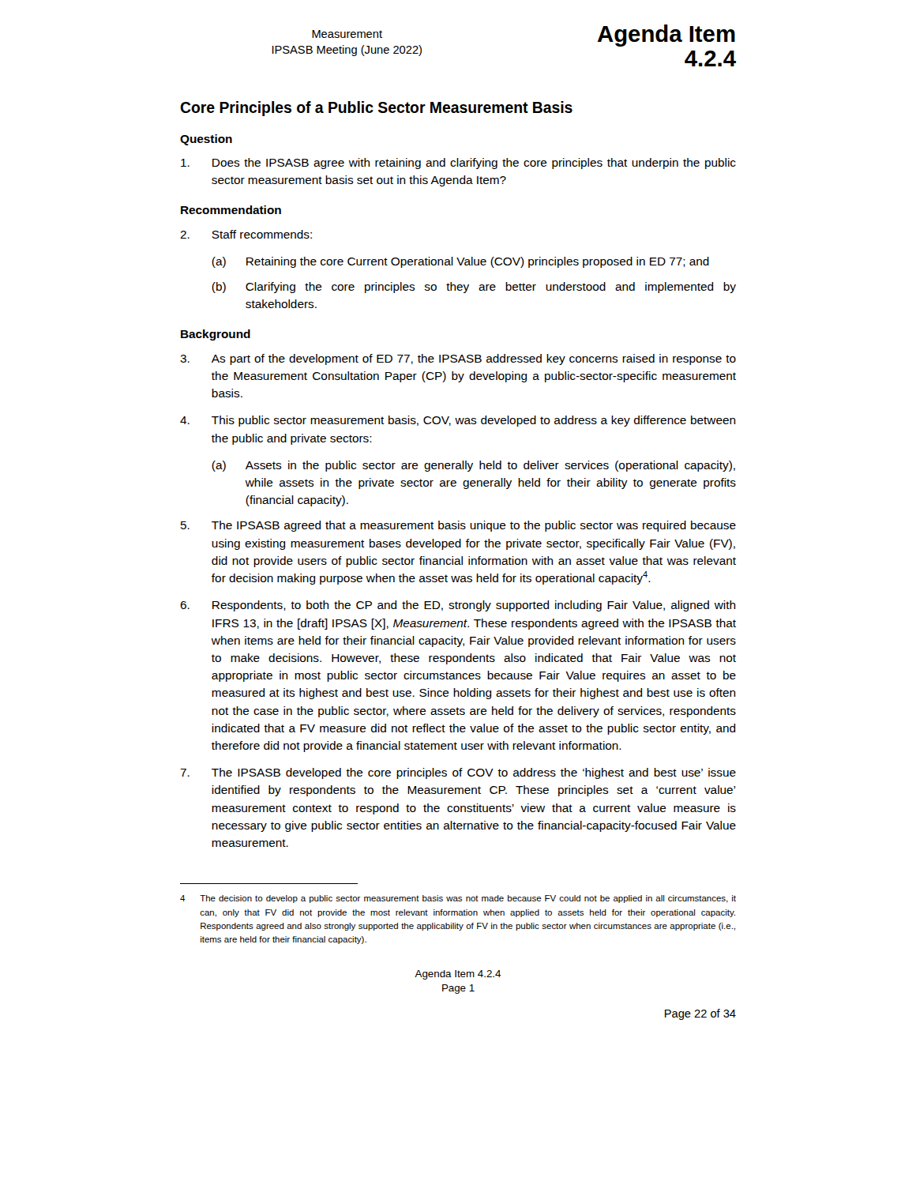Measurement
IPSASB Meeting (June 2022)
Agenda Item
4.2.4
Core Principles of a Public Sector Measurement Basis
Question
1. Does the IPSASB agree with retaining and clarifying the core principles that underpin the public sector measurement basis set out in this Agenda Item?
Recommendation
2. Staff recommends:
(a) Retaining the core Current Operational Value (COV) principles proposed in ED 77; and
(b) Clarifying the core principles so they are better understood and implemented by stakeholders.
Background
3. As part of the development of ED 77, the IPSASB addressed key concerns raised in response to the Measurement Consultation Paper (CP) by developing a public-sector-specific measurement basis.
4. This public sector measurement basis, COV, was developed to address a key difference between the public and private sectors:
(a) Assets in the public sector are generally held to deliver services (operational capacity), while assets in the private sector are generally held for their ability to generate profits (financial capacity).
5. The IPSASB agreed that a measurement basis unique to the public sector was required because using existing measurement bases developed for the private sector, specifically Fair Value (FV), did not provide users of public sector financial information with an asset value that was relevant for decision making purpose when the asset was held for its operational capacity4.
6. Respondents, to both the CP and the ED, strongly supported including Fair Value, aligned with IFRS 13, in the [draft] IPSAS [X], Measurement. These respondents agreed with the IPSASB that when items are held for their financial capacity, Fair Value provided relevant information for users to make decisions. However, these respondents also indicated that Fair Value was not appropriate in most public sector circumstances because Fair Value requires an asset to be measured at its highest and best use. Since holding assets for their highest and best use is often not the case in the public sector, where assets are held for the delivery of services, respondents indicated that a FV measure did not reflect the value of the asset to the public sector entity, and therefore did not provide a financial statement user with relevant information.
7. The IPSASB developed the core principles of COV to address the ‘highest and best use’ issue identified by respondents to the Measurement CP. These principles set a ‘current value’ measurement context to respond to the constituents’ view that a current value measure is necessary to give public sector entities an alternative to the financial-capacity-focused Fair Value measurement.
4 The decision to develop a public sector measurement basis was not made because FV could not be applied in all circumstances, it can, only that FV did not provide the most relevant information when applied to assets held for their operational capacity. Respondents agreed and also strongly supported the applicability of FV in the public sector when circumstances are appropriate (i.e., items are held for their financial capacity).
Agenda Item 4.2.4
Page 1
Page 22 of 34